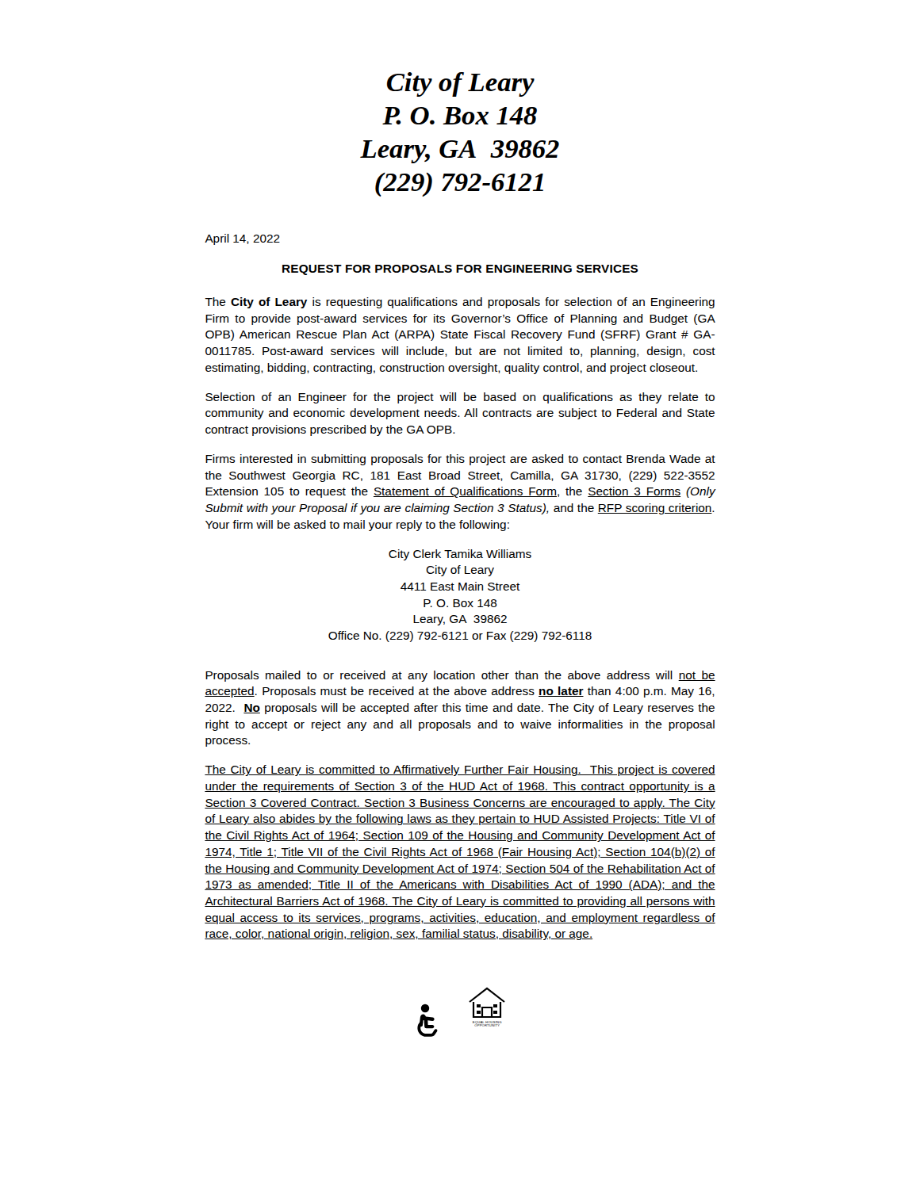City of Leary
P. O. Box 148
Leary, GA 39862
(229) 792-6121
April 14, 2022
REQUEST FOR PROPOSALS FOR ENGINEERING SERVICES
The City of Leary is requesting qualifications and proposals for selection of an Engineering Firm to provide post-award services for its Governor’s Office of Planning and Budget (GA OPB) American Rescue Plan Act (ARPA) State Fiscal Recovery Fund (SFRF) Grant # GA-0011785. Post-award services will include, but are not limited to, planning, design, cost estimating, bidding, contracting, construction oversight, quality control, and project closeout.
Selection of an Engineer for the project will be based on qualifications as they relate to community and economic development needs. All contracts are subject to Federal and State contract provisions prescribed by the GA OPB.
Firms interested in submitting proposals for this project are asked to contact Brenda Wade at the Southwest Georgia RC, 181 East Broad Street, Camilla, GA 31730, (229) 522-3552 Extension 105 to request the Statement of Qualifications Form, the Section 3 Forms (Only Submit with your Proposal if you are claiming Section 3 Status), and the RFP scoring criterion. Your firm will be asked to mail your reply to the following:
City Clerk Tamika Williams
City of Leary
4411 East Main Street
P. O. Box 148
Leary, GA 39862
Office No. (229) 792-6121 or Fax (229) 792-6118
Proposals mailed to or received at any location other than the above address will not be accepted. Proposals must be received at the above address no later than 4:00 p.m. May 16, 2022. No proposals will be accepted after this time and date. The City of Leary reserves the right to accept or reject any and all proposals and to waive informalities in the proposal process.
The City of Leary is committed to Affirmatively Further Fair Housing. This project is covered under the requirements of Section 3 of the HUD Act of 1968. This contract opportunity is a Section 3 Covered Contract. Section 3 Business Concerns are encouraged to apply. The City of Leary also abides by the following laws as they pertain to HUD Assisted Projects: Title VI of the Civil Rights Act of 1964; Section 109 of the Housing and Community Development Act of 1974, Title 1; Title VII of the Civil Rights Act of 1968 (Fair Housing Act); Section 104(b)(2) of the Housing and Community Development Act of 1974; Section 504 of the Rehabilitation Act of 1973 as amended; Title II of the Americans with Disabilities Act of 1990 (ADA); and the Architectural Barriers Act of 1968. The City of Leary is committed to providing all persons with equal access to its services, programs, activities, education, and employment regardless of race, color, national origin, religion, sex, familial status, disability, or age.
EQUAL HOUSING
OPPORTUNITY